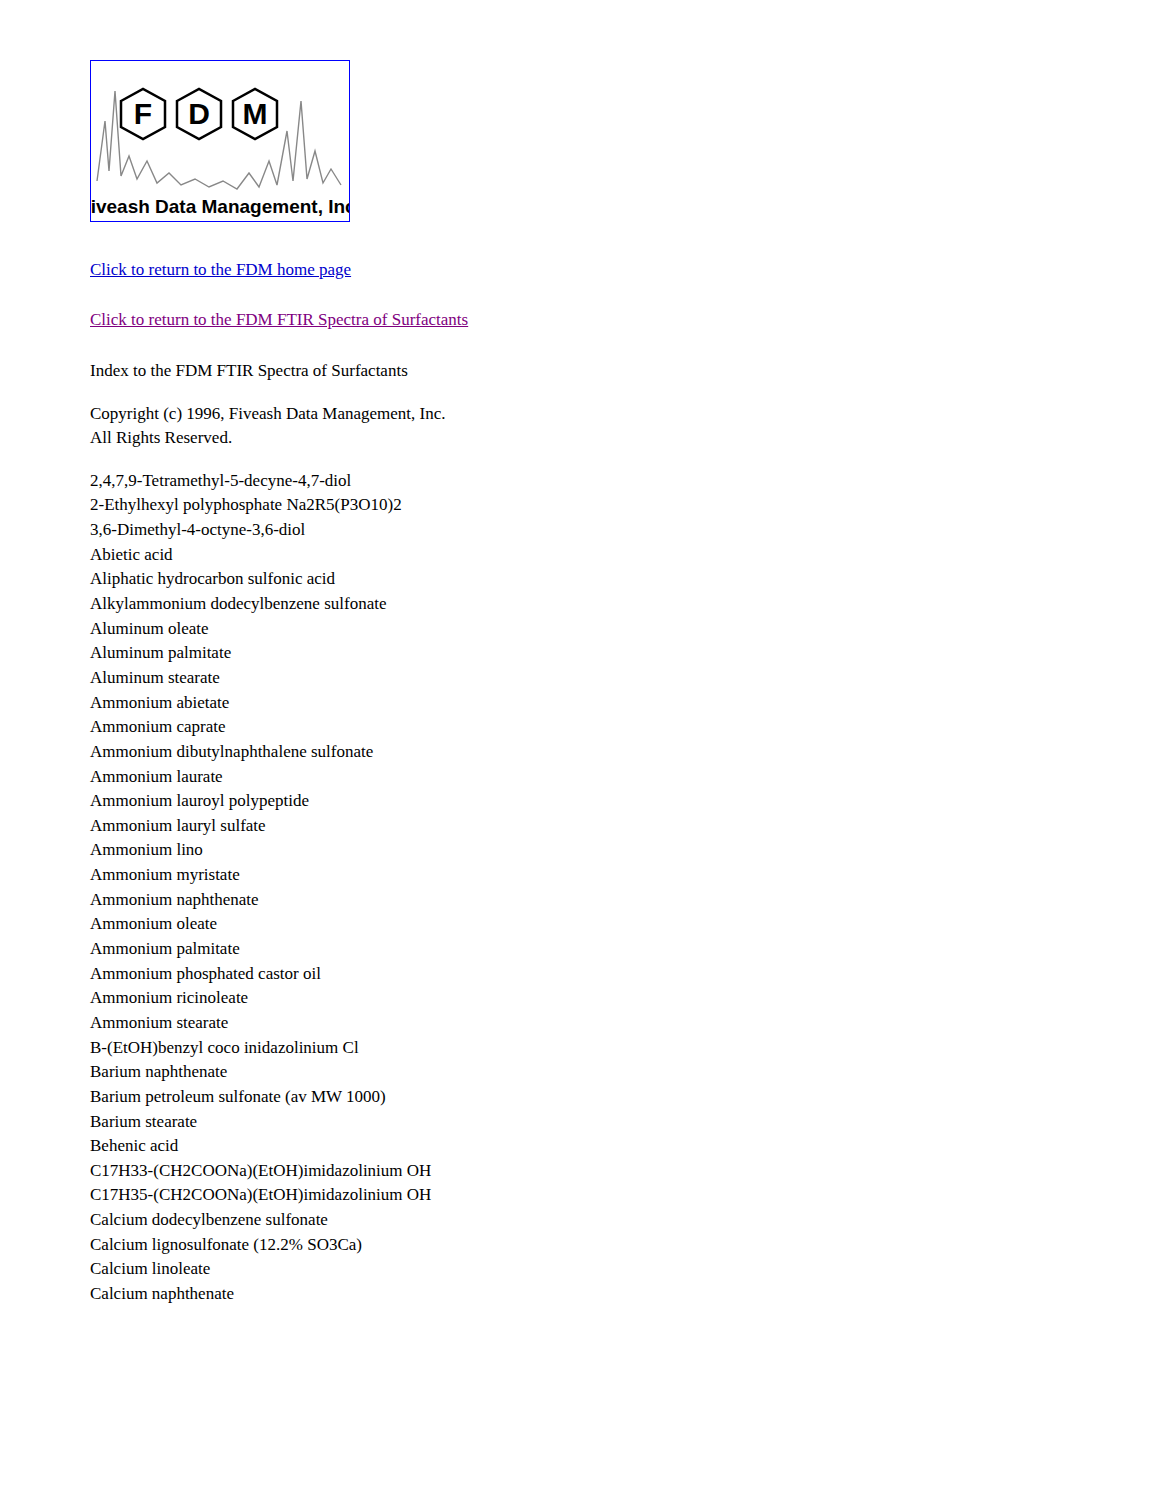F D M Fiveash Data Management, Inc.
Click to return to the FDM home page
Click to return to the FDM FTIR Spectra of Surfactants
Index to the FDM FTIR Spectra of Surfactants
Copyright (c) 1996, Fiveash Data Management, Inc.
All Rights Reserved.
2,4,7,9-Tetramethyl-5-decyne-4,7-diol
2-Ethylhexyl polyphosphate Na2R5(P3O10)2
3,6-Dimethyl-4-octyne-3,6-diol
Abietic acid
Aliphatic hydrocarbon sulfonic acid
Alkylammonium dodecylbenzene sulfonate
Aluminum oleate
Aluminum palmitate
Aluminum stearate
Ammonium abietate
Ammonium caprate
Ammonium dibutylnaphthalene sulfonate
Ammonium laurate
Ammonium lauroyl polypeptide
Ammonium lauryl sulfate
Ammonium lino
Ammonium myristate
Ammonium naphthenate
Ammonium oleate
Ammonium palmitate
Ammonium phosphated castor oil
Ammonium ricinoleate
Ammonium stearate
B-(EtOH)benzyl coco inidazolinium Cl
Barium naphthenate
Barium petroleum sulfonate (av MW 1000)
Barium stearate
Behenic acid
C17H33-(CH2COONa)(EtOH)imidazolinium OH
C17H35-(CH2COONa)(EtOH)imidazolinium OH
Calcium dodecylbenzene sulfonate
Calcium lignosulfonate (12.2% SO3Ca)
Calcium linoleate
Calcium naphthenate